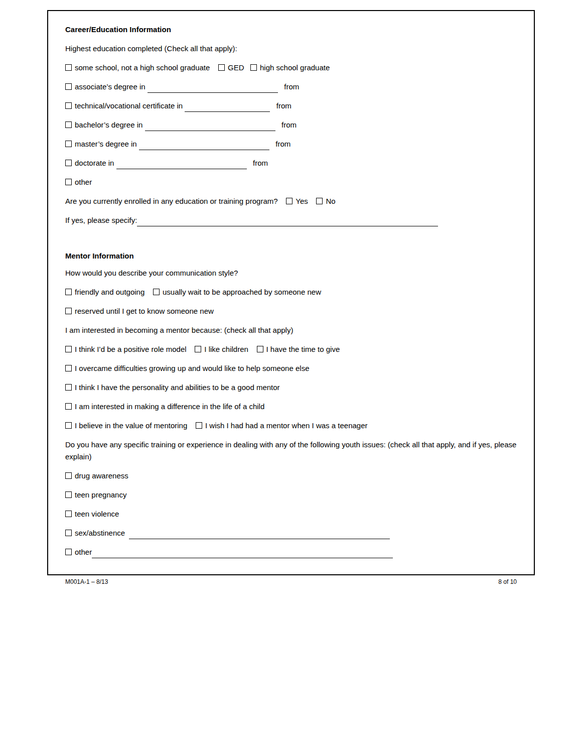Career/Education Information
Highest education completed (Check all that apply):
some school, not a high school graduate GED high school graduate
associate’s degree in from
technical/vocational certificate in from
bachelor’s degree in from
master’s degree in from
doctorate in from
other
Are you currently enrolled in any education or training program? Yes No
If yes, please specify:
Mentor Information
How would you describe your communication style?
friendly and outgoing usually wait to be approached by someone new
reserved until I get to know someone new
I am interested in becoming a mentor because: (check all that apply)
I think I’d be a positive role model I like children I have the time to give
I overcame difficulties growing up and would like to help someone else
I think I have the personality and abilities to be a good mentor
I am interested in making a difference in the life of a child
I believe in the value of mentoring I wish I had had a mentor when I was a teenager
Do you have any specific training or experience in dealing with any of the following youth issues: (check all that apply, and if yes, please explain)
drug awareness
teen pregnancy
teen violence
sex/abstinence
other
M001A-1 – 8/13 8 of 10